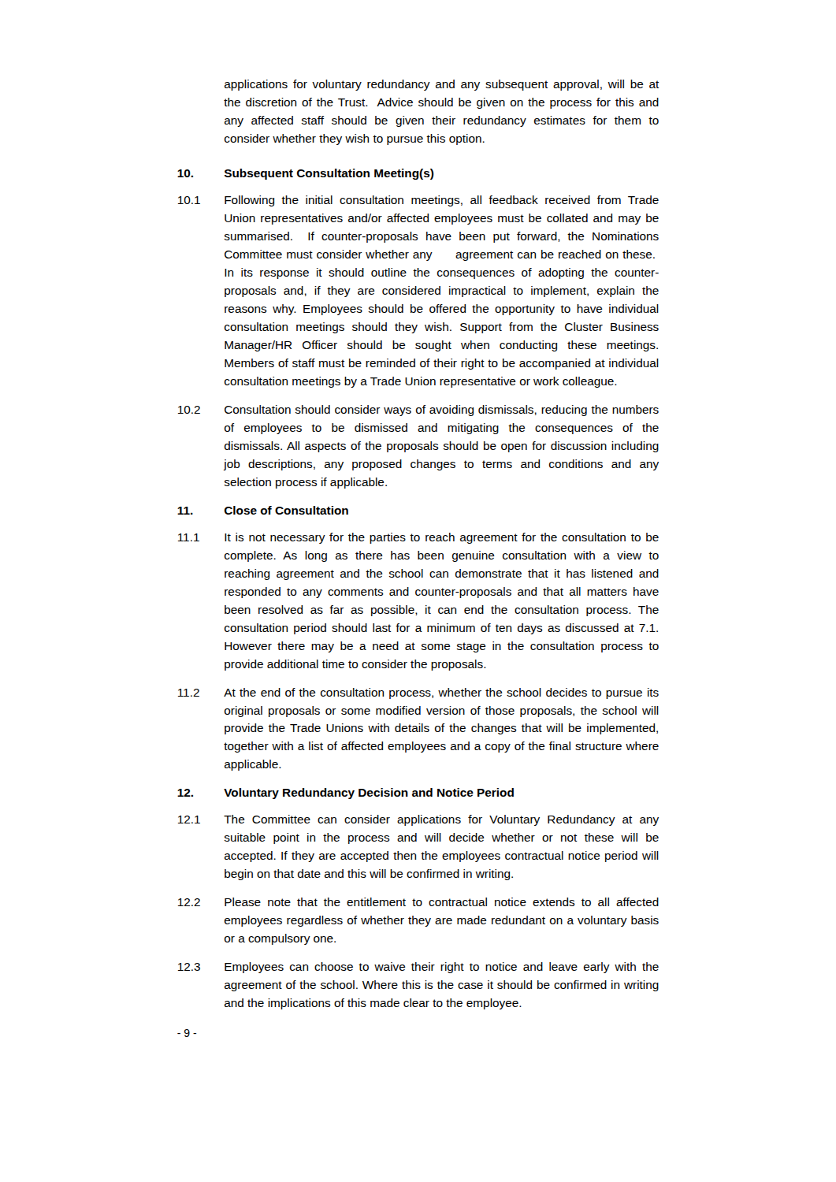applications for voluntary redundancy and any subsequent approval, will be at the discretion of the Trust. Advice should be given on the process for this and any affected staff should be given their redundancy estimates for them to consider whether they wish to pursue this option.
10. Subsequent Consultation Meeting(s)
10.1
Following the initial consultation meetings, all feedback received from Trade Union representatives and/or affected employees must be collated and may be summarised. If counter-proposals have been put forward, the Nominations Committee must consider whether any agreement can be reached on these. In its response it should outline the consequences of adopting the counter-proposals and, if they are considered impractical to implement, explain the reasons why. Employees should be offered the opportunity to have individual consultation meetings should they wish. Support from the Cluster Business Manager/HR Officer should be sought when conducting these meetings. Members of staff must be reminded of their right to be accompanied at individual consultation meetings by a Trade Union representative or work colleague.
10.2
Consultation should consider ways of avoiding dismissals, reducing the numbers of employees to be dismissed and mitigating the consequences of the dismissals. All aspects of the proposals should be open for discussion including job descriptions, any proposed changes to terms and conditions and any selection process if applicable.
11. Close of Consultation
11.1
It is not necessary for the parties to reach agreement for the consultation to be complete. As long as there has been genuine consultation with a view to reaching agreement and the school can demonstrate that it has listened and responded to any comments and counter-proposals and that all matters have been resolved as far as possible, it can end the consultation process. The consultation period should last for a minimum of ten days as discussed at 7.1. However there may be a need at some stage in the consultation process to provide additional time to consider the proposals.
11.2
At the end of the consultation process, whether the school decides to pursue its original proposals or some modified version of those proposals, the school will provide the Trade Unions with details of the changes that will be implemented, together with a list of affected employees and a copy of the final structure where applicable.
12. Voluntary Redundancy Decision and Notice Period
12.1
The Committee can consider applications for Voluntary Redundancy at any suitable point in the process and will decide whether or not these will be accepted. If they are accepted then the employees contractual notice period will begin on that date and this will be confirmed in writing.
12.2
Please note that the entitlement to contractual notice extends to all affected employees regardless of whether they are made redundant on a voluntary basis or a compulsory one.
12.3
Employees can choose to waive their right to notice and leave early with the agreement of the school. Where this is the case it should be confirmed in writing and the implications of this made clear to the employee.
- 9 -